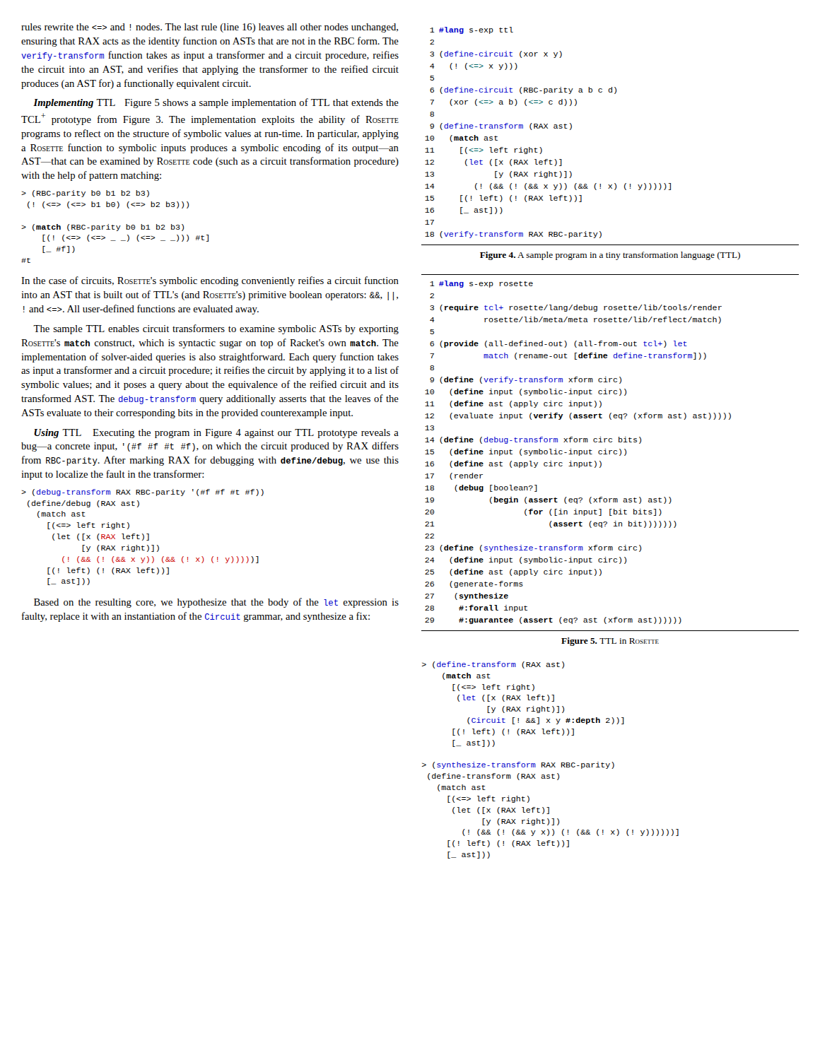rules rewrite the <=> and ! nodes. The last rule (line 16) leaves all other nodes unchanged, ensuring that RAX acts as the identity function on ASTs that are not in the RBC form. The verify-transform function takes as input a transformer and a circuit procedure, reifies the circuit into an AST, and verifies that applying the transformer to the reified circuit produces (an AST for) a functionally equivalent circuit.
Implementing TTL Figure 5 shows a sample implementation of TTL that extends the TCL+ prototype from Figure 3. The implementation exploits the ability of Rosette programs to reflect on the structure of symbolic values at run-time. In particular, applying a Rosette function to symbolic inputs produces a symbolic encoding of its output—an AST—that can be examined by Rosette code (such as a circuit transformation procedure) with the help of pattern matching:
> (RBC-parity b0 b1 b2 b3) (! (<=> (<=> b1 b0) (<=> b2 b3))) > (match (RBC-parity b0 b1 b2 b3) [(! (<=> (<=> _ _) (<=> _ _))) #t] [_ #f]) #t
In the case of circuits, Rosette's symbolic encoding conveniently reifies a circuit function into an AST that is built out of TTL's (and Rosette's) primitive boolean operators: &&, ||, ! and <=>. All user-defined functions are evaluated away.
The sample TTL enables circuit transformers to examine symbolic ASTs by exporting Rosette's match construct, which is syntactic sugar on top of Racket's own match. The implementation of solver-aided queries is also straightforward. Each query function takes as input a transformer and a circuit procedure; it reifies the circuit by applying it to a list of symbolic values; and it poses a query about the equivalence of the reified circuit and its transformed AST. The debug-transform query additionally asserts that the leaves of the ASTs evaluate to their corresponding bits in the provided counterexample input.
Using TTL Executing the program in Figure 4 against our TTL prototype reveals a bug—a concrete input, '(#f #f #t #f), on which the circuit produced by RAX differs from RBC-parity. After marking RAX for debugging with define/debug, we use this input to localize the fault in the transformer:
> (debug-transform RAX RBC-parity '(#f #f #t #f)) (define/debug (RAX ast) (match ast [(<=> left right) (let ([x (RAX left)] [y (RAX right)]) (! (&& (! (&& x y)) (&& (! x) (! y)))))] [(! left) (! (RAX left))] [_ ast]))
Based on the resulting core, we hypothesize that the body of the let expression is faulty, replace it with an instantiation of the Circuit grammar, and synthesize a fix:
1
#lang s-exp ttl
2
3
(define-circuit (xor x y)
4
(! (<=> x y)))
5
6
(define-circuit (RBC-parity a b c d)
7
(xor (<=> a b) (<=> c d)))
8
9
(define-transform (RAX ast)
10
(match ast
11
[(<=> left right)
12
(let ([x (RAX left)]
13
[y (RAX right)])
14
(! (&& (! (&& x y)) (&& (! x) (! y)))))]
15
[(! left) (! (RAX left))]
16
[_ ast]))
17
18
(verify-transform RAX RBC-parity)
Figure 4. A sample program in a tiny transformation language (TTL)
1
#lang s-exp rosette
2
3
(require tcl+ rosette/lang/debug rosette/lib/tools/render
4
rosette/lib/meta/meta rosette/lib/reflect/match)
5
6
(provide (all-defined-out) (all-from-out tcl+) let
7
match (rename-out [define define-transform]))
8
9
(define (verify-transform xform circ)
10
(define input (symbolic-input circ))
11
(define ast (apply circ input))
12
(evaluate input (verify (assert (eq? (xform ast) ast)))))
13
14
(define (debug-transform xform circ bits)
15
(define input (symbolic-input circ))
16
(define ast (apply circ input))
17
(render
18
(debug [boolean?]
19
(begin (assert (eq? (xform ast) ast))
20
(for ([in input] [bit bits])
21
(assert (eq? in bit)))))))
22
23
(define (synthesize-transform xform circ)
24
(define input (symbolic-input circ))
25
(define ast (apply circ input))
26
(generate-forms
27
(synthesize
28
#:forall input
29
#:guarantee (assert (eq? ast (xform ast))))))
Figure 5. TTL in Rosette
> (define-transform (RAX ast) (match ast [(<=> left right) (let ([x (RAX left)] [y (RAX right)]) (Circuit [! &&] x y #:depth 2))] [(! left) (! (RAX left))] [_ ast])) > (synthesize-transform RAX RBC-parity) (define-transform (RAX ast) (match ast [(<=> left right) (let ([x (RAX left)] [y (RAX right)]) (! (&& (! (&& y x)) (! (&& (! x) (! y))))))] [(! left) (! (RAX left))] [_ ast]))